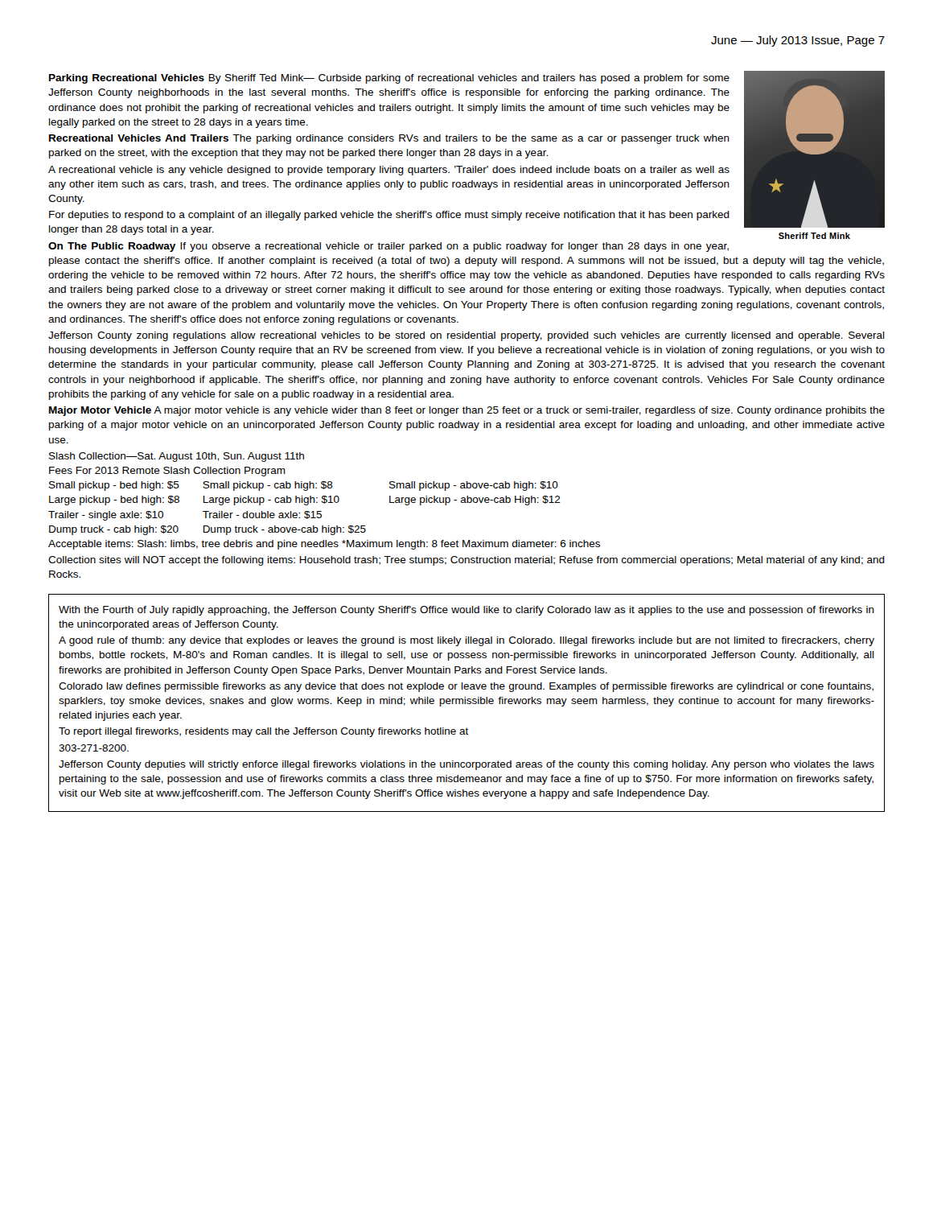June — July 2013 Issue, Page 7
Sheriff Ted Mink
Parking Recreational Vehicles By Sheriff Ted Mink— Curbside parking of recreational vehicles and trailers has posed a problem for some Jefferson County neighborhoods in the last several months. The sheriff's office is responsible for enforcing the parking ordinance. The ordinance does not prohibit the parking of recreational vehicles and trailers outright. It simply limits the amount of time such vehicles may be legally parked on the street to 28 days in a years time.
Recreational Vehicles And Trailers The parking ordinance considers RVs and trailers to be the same as a car or passenger truck when parked on the street, with the exception that they may not be parked there longer than 28 days in a year.
A recreational vehicle is any vehicle designed to provide temporary living quarters. 'Trailer' does indeed include boats on a trailer as well as any other item such as cars, trash, and trees. The ordinance applies only to public roadways in residential areas in unincorporated Jefferson County.
For deputies to respond to a complaint of an illegally parked vehicle the sheriff's office must simply receive notification that it has been parked longer than 28 days total in a year.
On The Public Roadway If you observe a recreational vehicle or trailer parked on a public roadway for longer than 28 days in one year, please contact the sheriff's office. If another complaint is received (a total of two) a deputy will respond. A summons will not be issued, but a deputy will tag the vehicle, ordering the vehicle to be removed within 72 hours. After 72 hours, the sheriff's office may tow the vehicle as abandoned. Deputies have responded to calls regarding RVs and trailers being parked close to a driveway or street corner making it difficult to see around for those entering or exiting those roadways. Typically, when deputies contact the owners they are not aware of the problem and voluntarily move the vehicles. On Your Property There is often confusion regarding zoning regulations, covenant controls, and ordinances. The sheriff's office does not enforce zoning regulations or covenants.
Jefferson County zoning regulations allow recreational vehicles to be stored on residential property, provided such vehicles are currently licensed and operable. Several housing developments in Jefferson County require that an RV be screened from view. If you believe a recreational vehicle is in violation of zoning regulations, or you wish to determine the standards in your particular community, please call Jefferson County Planning and Zoning at 303-271-8725. It is advised that you research the covenant controls in your neighborhood if applicable. The sheriff's office, nor planning and zoning have authority to enforce covenant controls. Vehicles For Sale County ordinance prohibits the parking of any vehicle for sale on a public roadway in a residential area.
Major Motor Vehicle A major motor vehicle is any vehicle wider than 8 feet or longer than 25 feet or a truck or semi-trailer, regardless of size. County ordinance prohibits the parking of a major motor vehicle on an unincorporated Jefferson County public roadway in a residential area except for loading and unloading, and other immediate active use.
Slash Collection—Sat. August 10th, Sun. August 11th
Fees For 2013 Remote Slash Collection Program
| Small pickup - bed high: $5 | Small pickup - cab high: $8 | Small pickup - above-cab high: $10 |
| Large pickup - bed high: $8 | Large pickup - cab high: $10 | Large pickup - above-cab High: $12 |
| Trailer - single axle: $10 | Trailer - double axle: $15 | |
| Dump truck - cab high: $20 | Dump truck - above-cab high: $25 | |
Acceptable items: Slash: limbs, tree debris and pine needles *Maximum length: 8 feet Maximum diameter: 6 inches
Collection sites will NOT accept the following items: Household trash; Tree stumps; Construction material; Refuse from commercial operations; Metal material of any kind; and Rocks.
With the Fourth of July rapidly approaching, the Jefferson County Sheriff's Office would like to clarify Colorado law as it applies to the use and possession of fireworks in the unincorporated areas of Jefferson County.
A good rule of thumb: any device that explodes or leaves the ground is most likely illegal in Colorado. Illegal fireworks include but are not limited to firecrackers, cherry bombs, bottle rockets, M-80's and Roman candles. It is illegal to sell, use or possess non-permissible fireworks in unincorporated Jefferson County. Additionally, all fireworks are prohibited in Jefferson County Open Space Parks, Denver Mountain Parks and Forest Service lands.
Colorado law defines permissible fireworks as any device that does not explode or leave the ground. Examples of permissible fireworks are cylindrical or cone fountains, sparklers, toy smoke devices, snakes and glow worms. Keep in mind; while permissible fireworks may seem harmless, they continue to account for many fireworks-related injuries each year.
To report illegal fireworks, residents may call the Jefferson County fireworks hotline at
303-271-8200.
Jefferson County deputies will strictly enforce illegal fireworks violations in the unincorporated areas of the county this coming holiday. Any person who violates the laws pertaining to the sale, possession and use of fireworks commits a class three misdemeanor and may face a fine of up to $750. For more information on fireworks safety, visit our Web site at www.jeffcosheriff.com. The Jefferson County Sheriff's Office wishes everyone a happy and safe Independence Day.